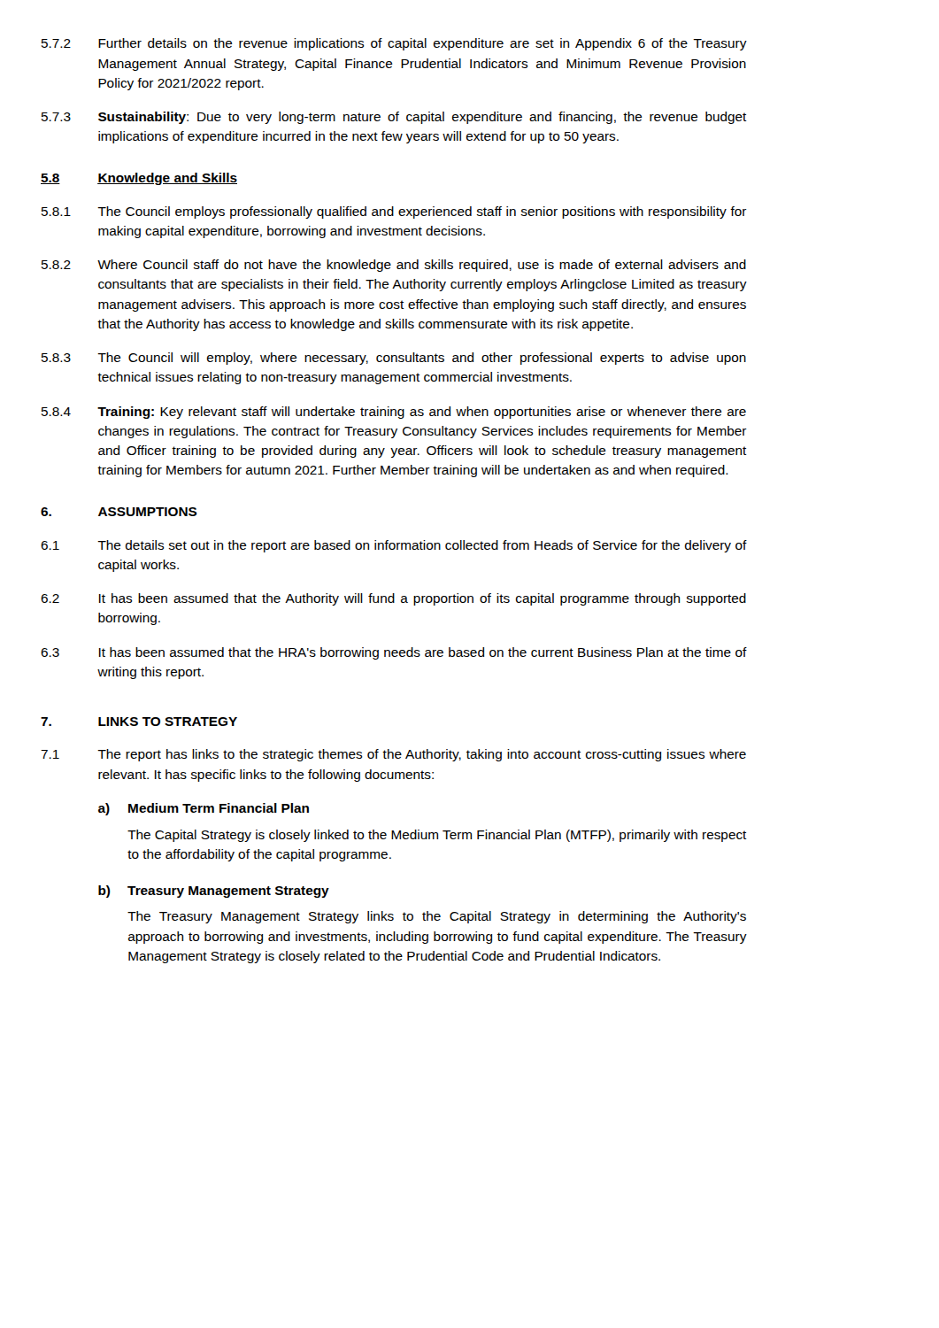5.7.2
Further details on the revenue implications of capital expenditure are set in Appendix 6 of the Treasury Management Annual Strategy, Capital Finance Prudential Indicators and Minimum Revenue Provision Policy for 2021/2022 report.
5.7.3
Sustainability: Due to very long-term nature of capital expenditure and financing, the revenue budget implications of expenditure incurred in the next few years will extend for up to 50 years.
5.8 Knowledge and Skills
5.8.1
The Council employs professionally qualified and experienced staff in senior positions with responsibility for making capital expenditure, borrowing and investment decisions.
5.8.2
Where Council staff do not have the knowledge and skills required, use is made of external advisers and consultants that are specialists in their field. The Authority currently employs Arlingclose Limited as treasury management advisers. This approach is more cost effective than employing such staff directly, and ensures that the Authority has access to knowledge and skills commensurate with its risk appetite.
5.8.3
The Council will employ, where necessary, consultants and other professional experts to advise upon technical issues relating to non-treasury management commercial investments.
5.8.4
Training: Key relevant staff will undertake training as and when opportunities arise or whenever there are changes in regulations. The contract for Treasury Consultancy Services includes requirements for Member and Officer training to be provided during any year. Officers will look to schedule treasury management training for Members for autumn 2021. Further Member training will be undertaken as and when required.
6. ASSUMPTIONS
6.1
The details set out in the report are based on information collected from Heads of Service for the delivery of capital works.
6.2
It has been assumed that the Authority will fund a proportion of its capital programme through supported borrowing.
6.3
It has been assumed that the HRA's borrowing needs are based on the current Business Plan at the time of writing this report.
7. LINKS TO STRATEGY
7.1
The report has links to the strategic themes of the Authority, taking into account cross-cutting issues where relevant. It has specific links to the following documents:
a)
Medium Term Financial Plan
The Capital Strategy is closely linked to the Medium Term Financial Plan (MTFP), primarily with respect to the affordability of the capital programme.
b)
Treasury Management Strategy
The Treasury Management Strategy links to the Capital Strategy in determining the Authority's approach to borrowing and investments, including borrowing to fund capital expenditure. The Treasury Management Strategy is closely related to the Prudential Code and Prudential Indicators.